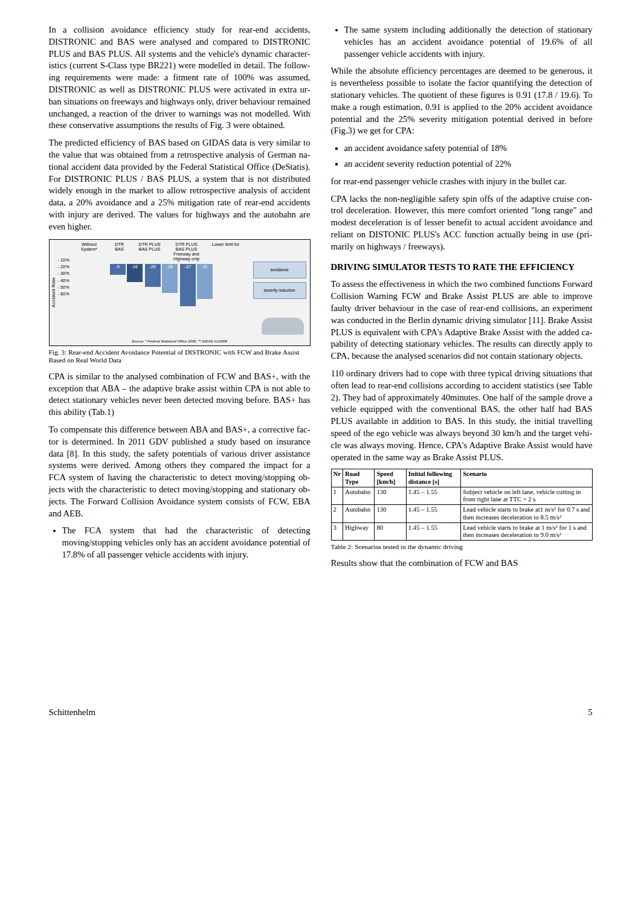In a collision avoidance efficiency study for rear-end accidents, DISTRONIC and BAS were analysed and compared to DISTRONIC PLUS and BAS PLUS. All systems and the vehicle's dynamic characteristics (current S-Class type BR221) were modelled in detail. The following requirements were made: a fitment rate of 100% was assumed, DISTRONIC as well as DISTRONIC PLUS were activated in extra urban situations on freeways and highways only, driver behaviour remained unchanged, a reaction of the driver to warnings was not modelled. With these conservative assumptions the results of Fig. 3 were obtained.
The predicted efficiency of BAS based on GIDAS data is very similar to the value that was obtained from a retrospective analysis of German national accident data provided by the Federal Statistical Office (DeStatis). For DISTRONIC PLUS / BAS PLUS, a system that is not distributed widely enough in the market to allow retrospective analysis of accident data, a 20% avoidance and a 25% mitigation rate of rear-end accidents with injury are derived. The values for highways and the autobahn are even higher.
Accident Rate
- 10%
- 20%
- 30%
- 40%
- 50%
- 60%
Without
System*
DTR
BAS
DTR PLUS
BAS PLUS
DTR PLUS
BAS PLUS
Freeway and
Highway only
Lower limit for
-9
-16
-20
-25
-37
-31
avoidance
severity reduction
Source: * Federal Statistical Office 2006, ** GIDAS 12/2006
Fig. 3: Rear-end Accident Avoidance Potential of DISTRONIC with FCW and Brake Assist Based on Real World Data
CPA is similar to the analysed combination of FCW and BAS+, with the exception that ABA – the adaptive brake assist within CPA is not able to detect stationary vehicles never been detected moving before. BAS+ has this ability (Tab.1)
To compensate this difference between ABA and BAS+, a corrective factor is determined. In 2011 GDV published a study based on insurance data [8]. In this study, the safety potentials of various driver assistance systems were derived. Among others they compared the impact for a FCA system of having the characteristic to detect moving/stopping objects with the characteristic to detect moving/stopping and stationary objects. The Forward Collision Avoidance system consists of FCW, EBA and AEB.
The FCA system that had the characteristic of detecting moving/stopping vehicles only has an accident avoidance potential of 17.8% of all passenger vehicle accidents with injury.
The same system including additionally the detection of stationary vehicles has an accident avoidance potential of 19.6% of all passenger vehicle accidents with injury.
While the absolute efficiency percentages are deemed to be generous, it is nevertheless possible to isolate the factor quantifying the detection of stationary vehicles. The quotient of these figures is 0.91 (17.8 / 19.6). To make a rough estimation, 0.91 is applied to the 20% accident avoidance potential and the 25% severity mitigation potential derived in before (Fig.3) we get for CPA:
an accident avoidance safety potential of 18%
an accident severity reduction potential of 22%
for rear-end passenger vehicle crashes with injury in the bullet car.
CPA lacks the non-negligible safety spin offs of the adaptive cruise control deceleration. However, this mere comfort oriented "long range" and modest deceleration is of lesser benefit to actual accident avoidance and reliant on DISTONIC PLUS's ACC function actually being in use (primarily on highways / freeways).
Driving simulator tests to rate the efficiency
To assess the effectiveness in which the two combined functions Forward Collision Warning FCW and Brake Assist PLUS are able to improve faulty driver behaviour in the case of rear-end collisions, an experiment was conducted in the Berlin dynamic driving simulator [11]. Brake Assist PLUS is equivalent with CPA's Adaptive Brake Assist with the added capability of detecting stationary vehicles. The results can directly apply to CPA, because the analysed scenarios did not contain stationary objects.
110 ordinary drivers had to cope with three typical driving situations that often lead to rear-end collisions according to accident statistics (see Table 2). They had of approximately 40minutes. One half of the sample drove a vehicle equipped with the conventional BAS, the other half had BAS PLUS available in addition to BAS. In this study, the initial travelling speed of the ego vehicle was always beyond 30 km/h and the target vehicle was always moving. Hence, CPA's Adaptive Brake Assist would have operated in the same way as Brake Assist PLUS.
| Nr | Road Type | Speed [km/h] | Initial following distance [s] | Scenario |
| --- | --- | --- | --- | --- |
| 1 | Autobahn | 130 | 1.45 – 1.55 | Subject vehicle on left lane, vehicle cutting in from right lane at TTC = 2 s |
| 2 | Autobahn | 130 | 1.45 – 1.55 | Lead vehicle starts to brake at1 m/s² for 0.7 s and then increases deceleration to 8.5 m/s² |
| 3 | Highway | 80 | 1.45 – 1.55 | Lead vehicle starts to brake at 1 m/s² for 1 s and then increases deceleration to 9.0 m/s² |
Table 2: Scenarios tested in the dynamic driving
Results show that the combination of FCW and BAS
Schittenhelm 5